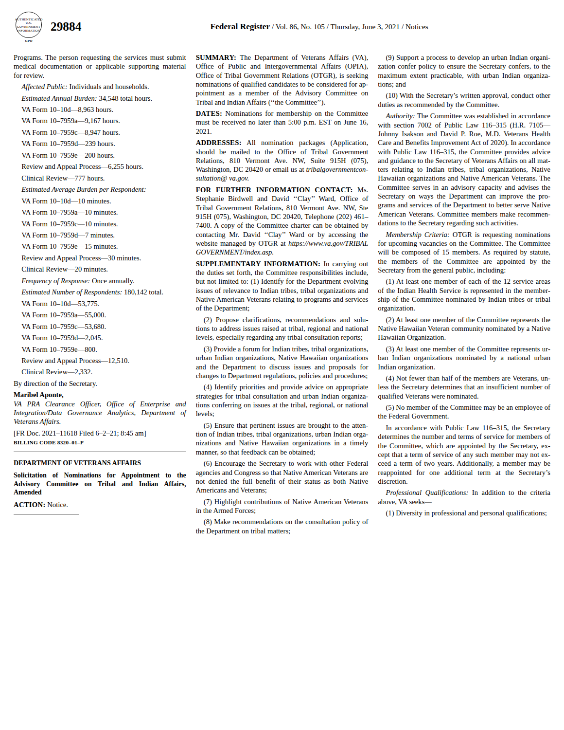AUTHENTICATED
U.S. GOVERNMENT
INFORMATION
GPO
29884
Federal Register / Vol. 86, No. 105 / Thursday, June 3, 2021 / Notices
Programs. The person requesting the services must submit medical documentation or applicable supporting material for review.
Affected Public: Individuals and households.
Estimated Annual Burden: 34,548 total hours.
VA Form 10–10d—8,963 hours.
VA Form 10–7959a—9,167 hours.
VA Form 10–7959c—8,947 hours.
VA Form 10–7959d—239 hours.
VA Form 10–7959e—200 hours.
Review and Appeal Process—6,255 hours.
Clinical Review—777 hours.
Estimated Average Burden per Respondent:
VA Form 10–10d—10 minutes.
VA Form 10–7959a—10 minutes.
VA Form 10–7959c—10 minutes.
VA Form 10–7959d—7 minutes.
VA Form 10–7959e—15 minutes.
Review and Appeal Process—30 minutes.
Clinical Review—20 minutes.
Frequency of Response: Once annually.
Estimated Number of Respondents: 180,142 total.
VA Form 10–10d—53,775.
VA Form 10–7959a—55,000.
VA Form 10–7959c—53,680.
VA Form 10–7959d—2,045.
VA Form 10–7959e—800.
Review and Appeal Process—12,510.
Clinical Review—2,332.
By direction of the Secretary.
Maribel Aponte,
VA PRA Clearance Officer, Office of Enterprise and Integration/Data Governance Analytics, Department of Veterans Affairs.
[FR Doc. 2021–11618 Filed 6–2–21; 8:45 am]
BILLING CODE 8320–01–P
DEPARTMENT OF VETERANS AFFAIRS
Solicitation of Nominations for Appointment to the Advisory Committee on Tribal and Indian Affairs, Amended
ACTION: Notice.
SUMMARY: The Department of Veterans Affairs (VA), Office of Public and Intergovernmental Affairs (OPIA), Office of Tribal Government Relations (OTGR), is seeking nominations of qualified candidates to be considered for appointment as a member of the Advisory Committee on Tribal and Indian Affairs (‘‘the Committee’’).
DATES: Nominations for membership on the Committee must be received no later than 5:00 p.m. EST on June 16, 2021.
ADDRESSES: All nomination packages (Application, should be mailed to the Office of Tribal Government Relations, 810 Vermont Ave. NW, Suite 915H (075), Washington, DC 20420 or email us at tribalgovernmentconsultation@ va.gov.
FOR FURTHER INFORMATION CONTACT: Ms. Stephanie Birdwell and David ‘‘Clay’’ Ward, Office of Tribal Government Relations, 810 Vermont Ave. NW, Ste 915H (075), Washington, DC 20420, Telephone (202) 461–7400. A copy of the Committee charter can be obtained by contacting Mr. David ‘‘Clay’’ Ward or by accessing the website managed by OTGR at https://www.va.gov/TRIBAL GOVERNMENT/index.asp.
SUPPLEMENTARY INFORMATION: In carrying out the duties set forth, the Committee responsibilities include, but not limited to: (1) Identify for the Department evolving issues of relevance to Indian tribes, tribal organizations and Native American Veterans relating to programs and services of the Department;
(2) Propose clarifications, recommendations and solutions to address issues raised at tribal, regional and national levels, especially regarding any tribal consultation reports;
(3) Provide a forum for Indian tribes, tribal organizations, urban Indian organizations, Native Hawaiian organizations and the Department to discuss issues and proposals for changes to Department regulations, policies and procedures;
(4) Identify priorities and provide advice on appropriate strategies for tribal consultation and urban Indian organizations conferring on issues at the tribal, regional, or national levels;
(5) Ensure that pertinent issues are brought to the attention of Indian tribes, tribal organizations, urban Indian organizations and Native Hawaiian organizations in a timely manner, so that feedback can be obtained;
(6) Encourage the Secretary to work with other Federal agencies and Congress so that Native American Veterans are not denied the full benefit of their status as both Native Americans and Veterans;
(7) Highlight contributions of Native American Veterans in the Armed Forces;
(8) Make recommendations on the consultation policy of the Department on tribal matters;
(9) Support a process to develop an urban Indian organization confer policy to ensure the Secretary confers, to the maximum extent practicable, with urban Indian organizations; and
(10) With the Secretary’s written approval, conduct other duties as recommended by the Committee.
Authority: The Committee was established in accordance with section 7002 of Public Law 116–315 (H.R. 7105—Johnny Isakson and David P. Roe, M.D. Veterans Health Care and Benefits Improvement Act of 2020). In accordance with Public Law 116–315, the Committee provides advice and guidance to the Secretary of Veterans Affairs on all matters relating to Indian tribes, tribal organizations, Native Hawaiian organizations and Native American Veterans. The Committee serves in an advisory capacity and advises the Secretary on ways the Department can improve the programs and services of the Department to better serve Native American Veterans. Committee members make recommendations to the Secretary regarding such activities.
Membership Criteria: OTGR is requesting nominations for upcoming vacancies on the Committee. The Committee will be composed of 15 members. As required by statute, the members of the Committee are appointed by the Secretary from the general public, including:
(1) At least one member of each of the 12 service areas of the Indian Health Service is represented in the membership of the Committee nominated by Indian tribes or tribal organization.
(2) At least one member of the Committee represents the Native Hawaiian Veteran community nominated by a Native Hawaiian Organization.
(3) At least one member of the Committee represents urban Indian organizations nominated by a national urban Indian organization.
(4) Not fewer than half of the members are Veterans, unless the Secretary determines that an insufficient number of qualified Veterans were nominated.
(5) No member of the Committee may be an employee of the Federal Government.
In accordance with Public Law 116–315, the Secretary determines the number and terms of service for members of the Committee, which are appointed by the Secretary, except that a term of service of any such member may not exceed a term of two years. Additionally, a member may be reappointed for one additional term at the Secretary’s discretion.
Professional Qualifications: In addition to the criteria above, VA seeks—
(1) Diversity in professional and personal qualifications;